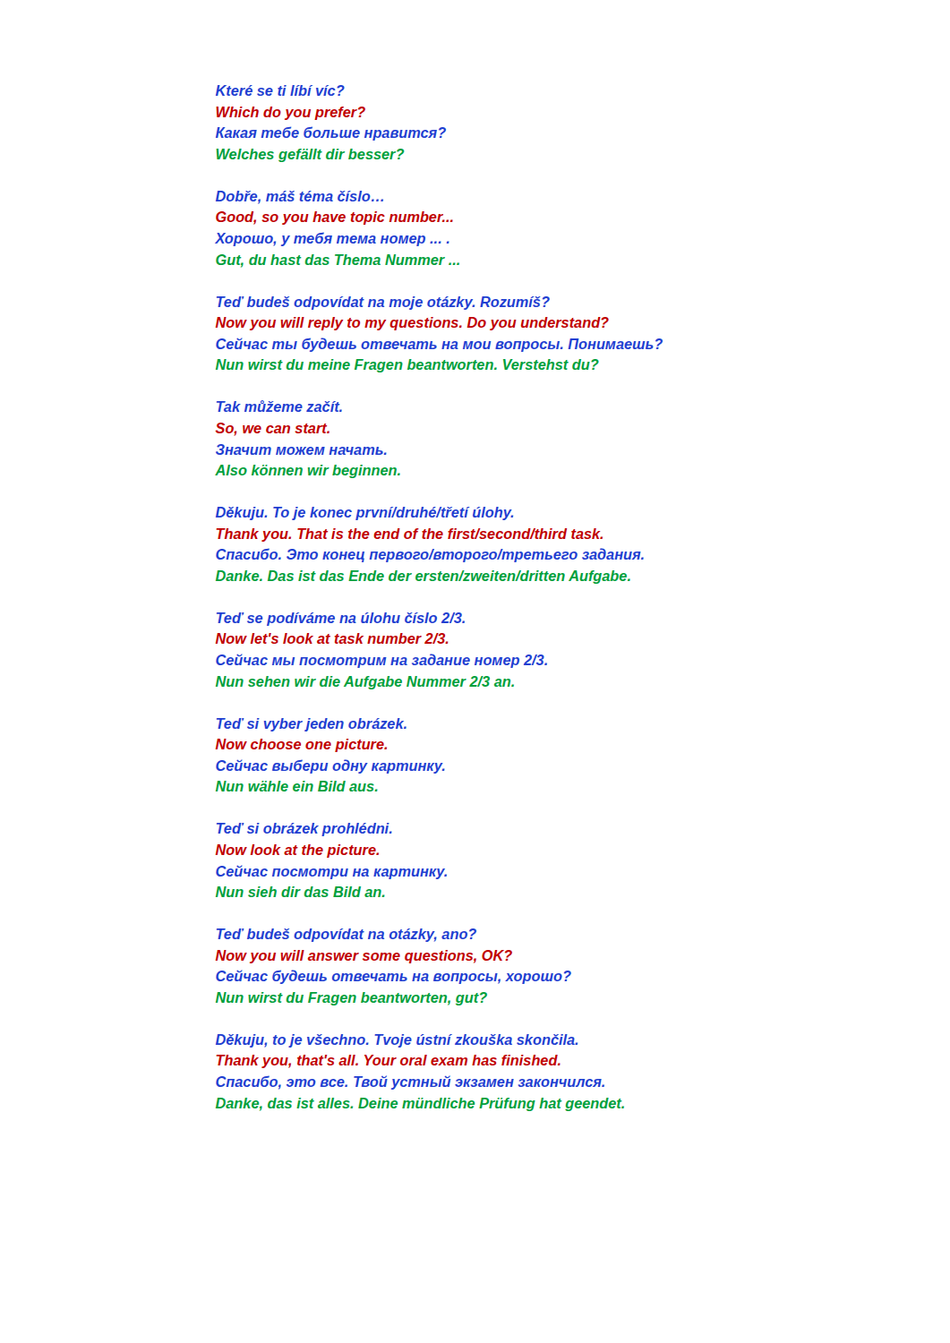Které se ti líbí víc?
Which do you prefer?
Какая тебе больше нравится?
Welches gefällt dir besser?
Dobře, máš téma číslo…
Good, so you have topic number...
Хорошо, у тебя тема номер ... .
Gut, du hast das Thema Nummer ...
Teď budeš odpovídat na moje otázky. Rozumíš?
Now you will reply to my questions. Do you understand?
Сейчас ты будешь отвечать на мои вопросы. Понимаешь?
Nun wirst du meine Fragen beantworten. Verstehst du?
Tak můžeme začít.
So, we can start.
Значит можем начать.
Also können wir beginnen.
Děkuju. To je konec první/druhé/třetí úlohy.
Thank you. That is the end of the first/second/third task.
Спасибо. Это конец первого/второго/третьего задания.
Danke. Das ist das Ende der ersten/zweiten/dritten Aufgabe.
Teď se podíváme na úlohu číslo 2/3.
Now let's look at task number 2/3.
Сейчас мы посмотрим на задание номер 2/3.
Nun sehen wir die Aufgabe Nummer 2/3 an.
Teď si vyber jeden obrázek.
Now choose one picture.
Сейчас выбери одну картинку.
Nun wähle ein Bild aus.
Teď si obrázek prohlédni.
Now look at the picture.
Сейчас посмотри на картинку.
Nun sieh dir das Bild an.
Teď budeš odpovídat na otázky, ano?
Now you will answer some questions, OK?
Сейчас будешь отвечать на вопросы, хорошо?
Nun wirst du Fragen beantworten, gut?
Děkuju, to je všechno. Tvoje ústní zkouška skončila.
Thank you, that's all. Your oral exam has finished.
Спасибо, это все. Твой устный экзамен закончился.
Danke, das ist alles. Deine mündliche Prüfung hat geendet.